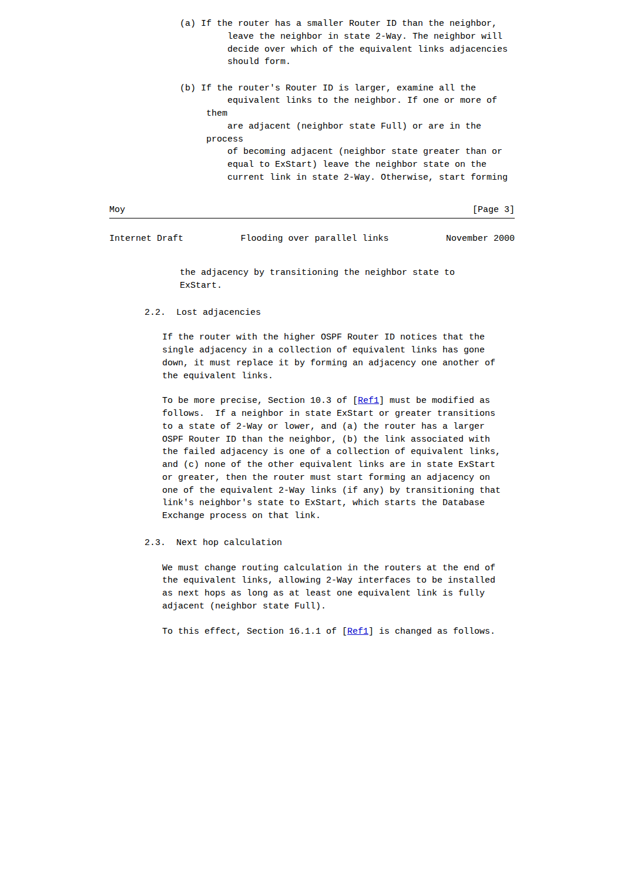(a) If the router has a smaller Router ID than the neighbor,
    leave the neighbor in state 2-Way. The neighbor will
    decide over which of the equivalent links adjacencies
    should form.
(b) If the router's Router ID is larger, examine all the
    equivalent links to the neighbor. If one or more of them
    are adjacent (neighbor state Full) or are in the process
    of becoming adjacent (neighbor state greater than or
    equal to ExStart) leave the neighbor state on the
    current link in state 2-Way. Otherwise, start forming
Moy [Page 3]
Internet Draft Flooding over parallel links November 2000
the adjacency by transitioning the neighbor state to
ExStart.
2.2.  Lost adjacencies
If the router with the higher OSPF Router ID notices that the
single adjacency in a collection of equivalent links has gone
down, it must replace it by forming an adjacency one another of
the equivalent links.
To be more precise, Section 10.3 of [Ref1] must be modified as
follows.  If a neighbor in state ExStart or greater transitions
to a state of 2-Way or lower, and (a) the router has a larger
OSPF Router ID than the neighbor, (b) the link associated with
the failed adjacency is one of a collection of equivalent links,
and (c) none of the other equivalent links are in state ExStart
or greater, then the router must start forming an adjacency on
one of the equivalent 2-Way links (if any) by transitioning that
link's neighbor's state to ExStart, which starts the Database
Exchange process on that link.
2.3.  Next hop calculation
We must change routing calculation in the routers at the end of
the equivalent links, allowing 2-Way interfaces to be installed
as next hops as long as at least one equivalent link is fully
adjacent (neighbor state Full).
To this effect, Section 16.1.1 of [Ref1] is changed as follows.